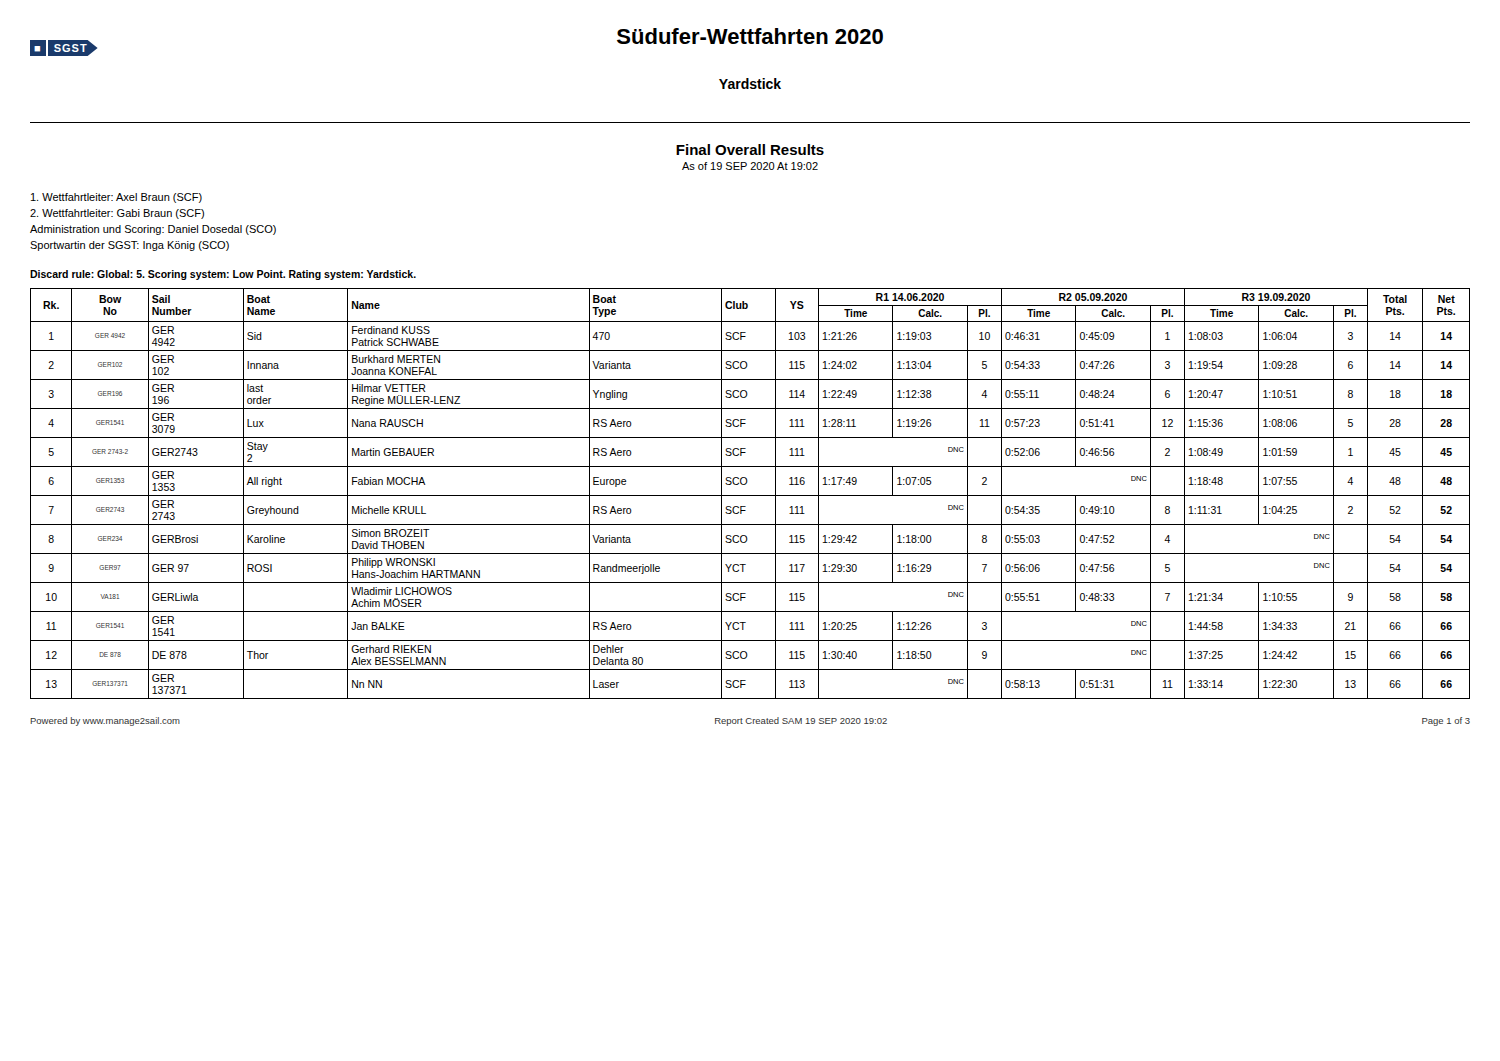■SGST
Südufer-Wettfahrten 2020
Yardstick
Final Overall Results
As of 19 SEP 2020 At 19:02
1. Wettfahrtleiter: Axel Braun (SCF)
2. Wettfahrtleiter: Gabi Braun (SCF)
Administration und Scoring: Daniel Dosedal (SCO)
Sportwartin der SGST: Inga König (SCO)
Discard rule: Global: 5. Scoring system: Low Point. Rating system: Yardstick.
| Rk. | Bow No | Sail Number | Boat Name | Name | Boat Type | Club | YS | R1 14.06.2020 | R2 05.09.2020 | R3 19.09.2020 | Total Pts. | Net Pts. |
| --- | --- | --- | --- | --- | --- | --- | --- | --- | --- | --- | --- | --- |
| Time | Calc. | Pl. | Time | Calc. | Pl. | Time | Calc. | Pl. |
| 1 | GER 4942 | GER 4942 | Sid | Ferdinand KUSS Patrick SCHWABE | 470 | SCF | 103 | 1:21:26 | 1:19:03 | 10 | 0:46:31 | 0:45:09 | 1 | 1:08:03 | 1:06:04 | 3 | 14 | 14 |
| 2 | GER102 | GER 102 | Innana | Burkhard MERTEN Joanna KONEFAL | Varianta | SCO | 115 | 1:24:02 | 1:13:04 | 5 | 0:54:33 | 0:47:26 | 3 | 1:19:54 | 1:09:28 | 6 | 14 | 14 |
| 3 | GER196 | GER 196 | last order | Hilmar VETTER Regine MÜLLER-LENZ | Yngling | SCO | 114 | 1:22:49 | 1:12:38 | 4 | 0:55:11 | 0:48:24 | 6 | 1:20:47 | 1:10:51 | 8 | 18 | 18 |
| 4 | GER1541 | GER 3079 | Lux | Nana RAUSCH | RS Aero | SCF | 111 | 1:28:11 | 1:19:26 | 11 | 0:57:23 | 0:51:41 | 12 | 1:15:36 | 1:08:06 | 5 | 28 | 28 |
| 5 | GER 2743-2 | GER2743 | Stay 2 | Martin GEBAUER | RS Aero | SCF | 111 | DNC | | 0:52:06 | 0:46:56 | 2 | 1:08:49 | 1:01:59 | 1 | 45 | 45 |
| 6 | GER1353 | GER 1353 | All right | Fabian MOCHA | Europe | SCO | 116 | 1:17:49 | 1:07:05 | 2 | DNC | | 1:18:48 | 1:07:55 | 4 | 48 | 48 |
| 7 | GER2743 | GER 2743 | Greyhound | Michelle KRULL | RS Aero | SCF | 111 | DNC | | 0:54:35 | 0:49:10 | 8 | 1:11:31 | 1:04:25 | 2 | 52 | 52 |
| 8 | GER234 | GERBrosi | Karoline | Simon BROZEIT David THOBEN | Varianta | SCO | 115 | 1:29:42 | 1:18:00 | 8 | 0:55:03 | 0:47:52 | 4 | DNC | | 54 | 54 |
| 9 | GER97 | GER 97 | ROSI | Philipp WRONSKI Hans-Joachim HARTMANN | Randmeerjolle | YCT | 117 | 1:29:30 | 1:16:29 | 7 | 0:56:06 | 0:47:56 | 5 | DNC | | 54 | 54 |
| 10 | VA181 | GERLiwla | | Wladimir LICHOWOS Achim MÖSER | | SCF | 115 | DNC | | 0:55:51 | 0:48:33 | 7 | 1:21:34 | 1:10:55 | 9 | 58 | 58 |
| 11 | GER1541 | GER 1541 | | Jan BALKE | RS Aero | YCT | 111 | 1:20:25 | 1:12:26 | 3 | DNC | | 1:44:58 | 1:34:33 | 21 | 66 | 66 |
| 12 | DE 878 | DE 878 | Thor | Gerhard RIEKEN Alex BESSELMANN | Dehler Delanta 80 | SCO | 115 | 1:30:40 | 1:18:50 | 9 | DNC | | 1:37:25 | 1:24:42 | 15 | 66 | 66 |
| 13 | GER137371 | GER 137371 | | Nn NN | Laser | SCF | 113 | DNC | | 0:58:13 | 0:51:31 | 11 | 1:33:14 | 1:22:30 | 13 | 66 | 66 |
Powered by www.manage2sail.com Report Created SAM 19 SEP 2020 19:02 Page 1 of 3